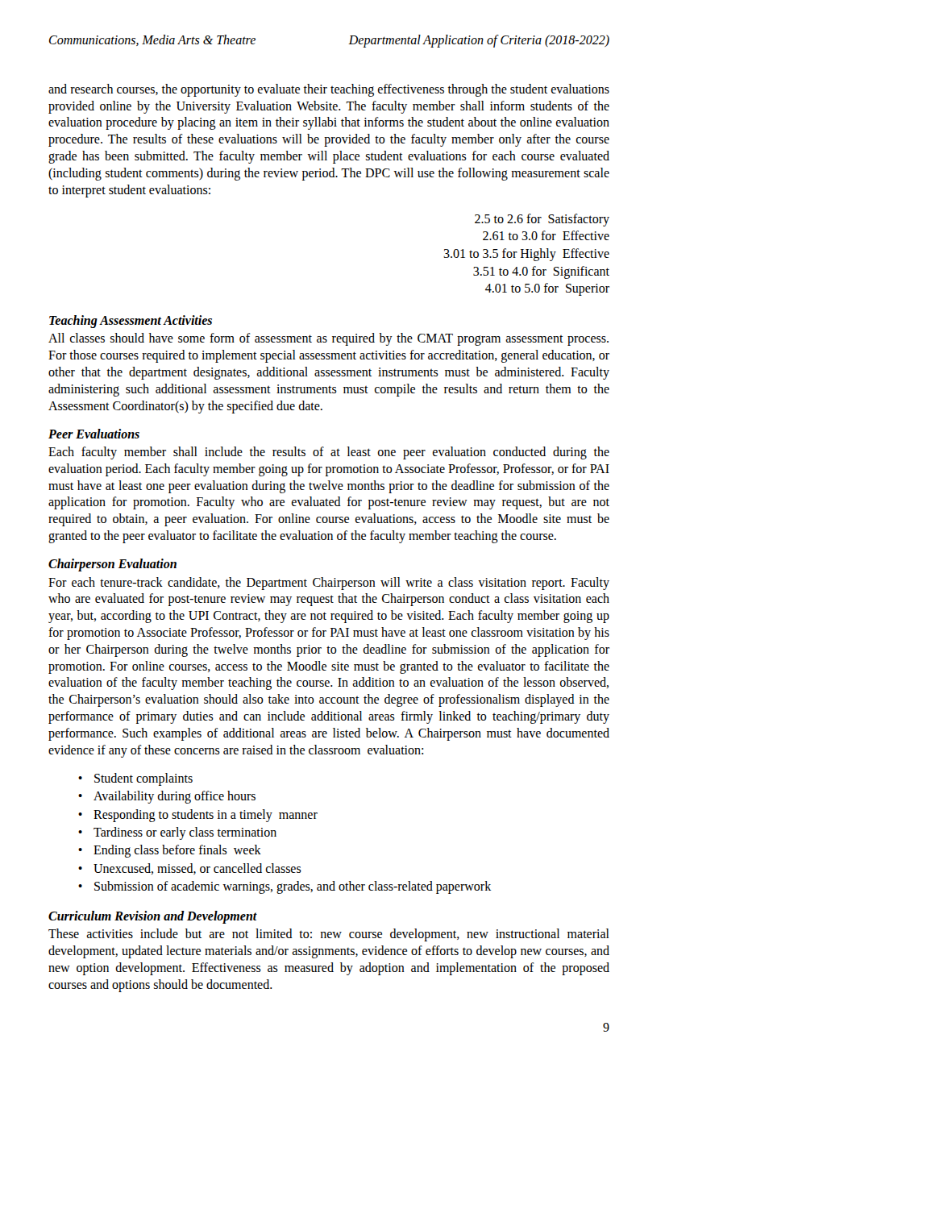Communications, Media Arts & Theatre Departmental Application of Criteria (2018-2022)
and research courses, the opportunity to evaluate their teaching effectiveness through the student evaluations provided online by the University Evaluation Website. The faculty member shall inform students of the evaluation procedure by placing an item in their syllabi that informs the student about the online evaluation procedure. The results of these evaluations will be provided to the faculty member only after the course grade has been submitted. The faculty member will place student evaluations for each course evaluated (including student comments) during the review period. The DPC will use the following measurement scale to interpret student evaluations:
2.5 to 2.6 for Satisfactory
2.61 to 3.0 for Effective
3.01 to 3.5 for Highly Effective
3.51 to 4.0 for Significant
4.01 to 5.0 for Superior
Teaching Assessment Activities
All classes should have some form of assessment as required by the CMAT program assessment process. For those courses required to implement special assessment activities for accreditation, general education, or other that the department designates, additional assessment instruments must be administered. Faculty administering such additional assessment instruments must compile the results and return them to the Assessment Coordinator(s) by the specified due date.
Peer Evaluations
Each faculty member shall include the results of at least one peer evaluation conducted during the evaluation period. Each faculty member going up for promotion to Associate Professor, Professor, or for PAI must have at least one peer evaluation during the twelve months prior to the deadline for submission of the application for promotion. Faculty who are evaluated for post-tenure review may request, but are not required to obtain, a peer evaluation. For online course evaluations, access to the Moodle site must be granted to the peer evaluator to facilitate the evaluation of the faculty member teaching the course.
Chairperson Evaluation
For each tenure-track candidate, the Department Chairperson will write a class visitation report. Faculty who are evaluated for post-tenure review may request that the Chairperson conduct a class visitation each year, but, according to the UPI Contract, they are not required to be visited. Each faculty member going up for promotion to Associate Professor, Professor or for PAI must have at least one classroom visitation by his or her Chairperson during the twelve months prior to the deadline for submission of the application for promotion. For online courses, access to the Moodle site must be granted to the evaluator to facilitate the evaluation of the faculty member teaching the course. In addition to an evaluation of the lesson observed, the Chairperson’s evaluation should also take into account the degree of professionalism displayed in the performance of primary duties and can include additional areas firmly linked to teaching/primary duty performance. Such examples of additional areas are listed below. A Chairperson must have documented evidence if any of these concerns are raised in the classroom evaluation:
Student complaints
Availability during office hours
Responding to students in a timely manner
Tardiness or early class termination
Ending class before finals week
Unexcused, missed, or cancelled classes
Submission of academic warnings, grades, and other class-related paperwork
Curriculum Revision and Development
These activities include but are not limited to: new course development, new instructional material development, updated lecture materials and/or assignments, evidence of efforts to develop new courses, and new option development. Effectiveness as measured by adoption and implementation of the proposed courses and options should be documented.
9